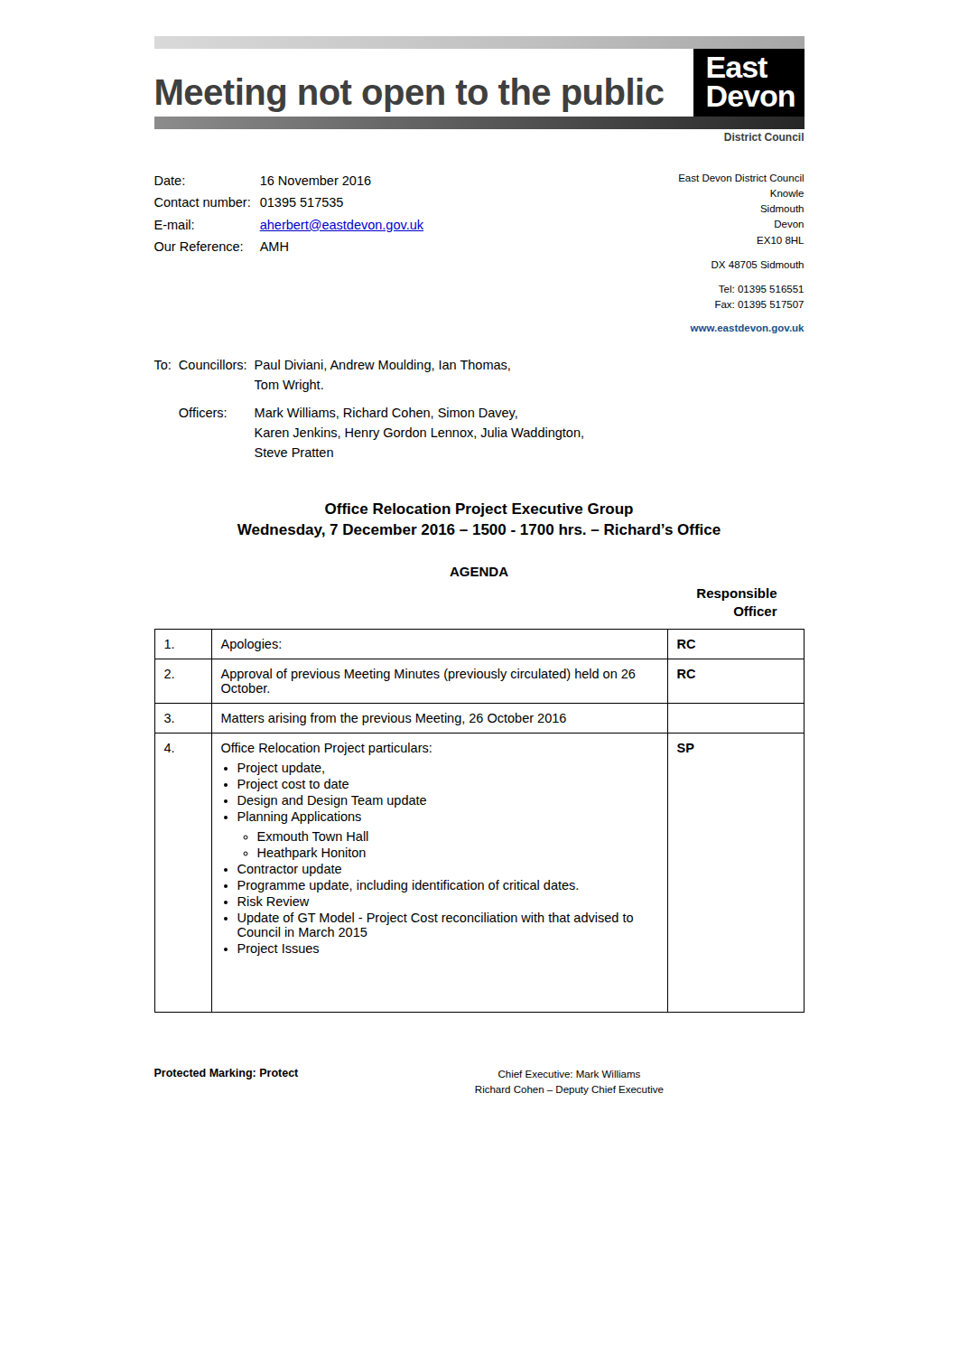Meeting not open to the public
East Devon
District Council
| Date: | 16 November 2016 |
| Contact number: | 01395 517535 |
| E-mail: | aherbert@eastdevon.gov.uk |
| Our Reference: | AMH |
East Devon District Council
Knowle
Sidmouth
Devon
EX10 8HL
DX 48705 Sidmouth
Tel: 01395 516551
Fax: 01395 517507
www.eastdevon.gov.uk
| To: | Councillors: | Paul Diviani, Andrew Moulding, Ian Thomas, Tom Wright. |
| | Officers: | Mark Williams, Richard Cohen, Simon Davey, Karen Jenkins, Henry Gordon Lennox, Julia Waddington, Steve Pratten |
Office Relocation Project Executive Group
Wednesday, 7 December 2016 – 1500 - 1700 hrs. – Richard’s Office
AGENDA
Responsible
Officer
| 1. | Apologies: | RC |
| 2. | Approval of previous Meeting Minutes (previously circulated) held on 26 October. | RC |
| 3. | Matters arising from the previous Meeting, 26 October 2016 | |
| 4. | Office Relocation Project particulars: Project update, Project cost to date Design and Design Team update Planning Applications Exmouth Town Hall Heathpark Honiton Contractor update Programme update, including identification of critical dates. Risk Review Update of GT Model - Project Cost reconciliation with that advised to Council in March 2015 Project Issues | SP |
Protected Marking: Protect
Chief Executive: Mark Williams
Richard Cohen – Deputy Chief Executive